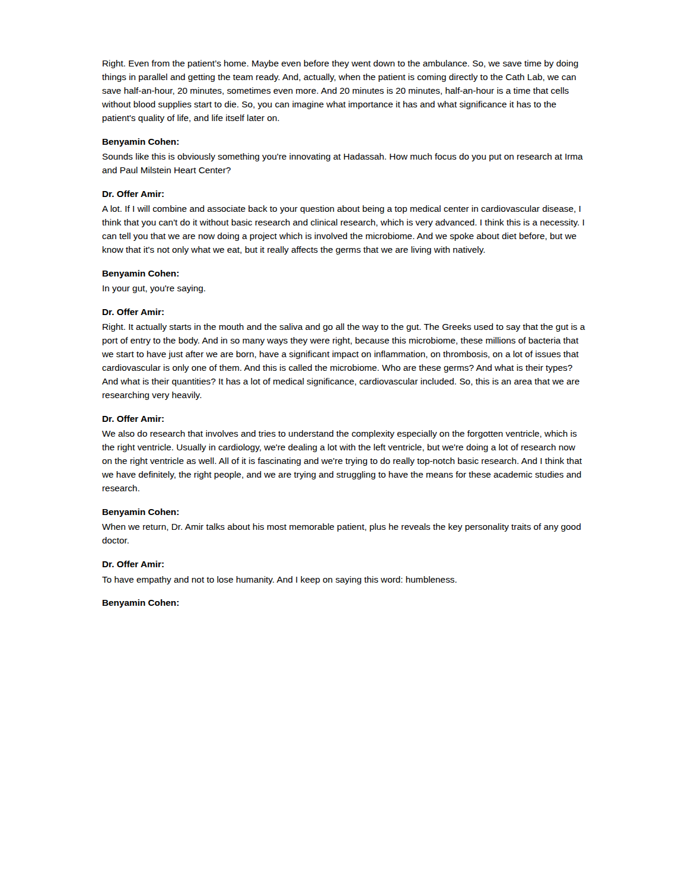Right. Even from the patient’s home. Maybe even before they went down to the ambulance. So, we save time by doing things in parallel and getting the team ready. And, actually, when the patient is coming directly to the Cath Lab, we can save half-an-hour, 20 minutes, sometimes even more. And 20 minutes is 20 minutes, half-an-hour is a time that cells without blood supplies start to die. So, you can imagine what importance it has and what significance it has to the patient's quality of life, and life itself later on.
Benyamin Cohen:
Sounds like this is obviously something you're innovating at Hadassah. How much focus do you put on research at Irma and Paul Milstein Heart Center?
Dr. Offer Amir:
A lot. If I will combine and associate back to your question about being a top medical center in cardiovascular disease, I think that you can't do it without basic research and clinical research, which is very advanced. I think this is a necessity. I can tell you that we are now doing a project which is involved the microbiome. And we spoke about diet before, but we know that it's not only what we eat, but it really affects the germs that we are living with natively.
Benyamin Cohen:
In your gut, you're saying.
Dr. Offer Amir:
Right. It actually starts in the mouth and the saliva and go all the way to the gut. The Greeks used to say that the gut is a port of entry to the body. And in so many ways they were right, because this microbiome, these millions of bacteria that we start to have just after we are born, have a significant impact on inflammation, on thrombosis, on a lot of issues that cardiovascular is only one of them. And this is called the microbiome. Who are these germs? And what is their types? And what is their quantities? It has a lot of medical significance, cardiovascular included. So, this is an area that we are researching very heavily.
Dr. Offer Amir:
We also do research that involves and tries to understand the complexity especially on the forgotten ventricle, which is the right ventricle. Usually in cardiology, we're dealing a lot with the left ventricle, but we're doing a lot of research now on the right ventricle as well. All of it is fascinating and we're trying to do really top-notch basic research. And I think that we have definitely, the right people, and we are trying and struggling to have the means for these academic studies and research.
Benyamin Cohen:
When we return, Dr. Amir talks about his most memorable patient, plus he reveals the key personality traits of any good doctor.
Dr. Offer Amir:
To have empathy and not to lose humanity. And I keep on saying this word: humbleness.
Benyamin Cohen: